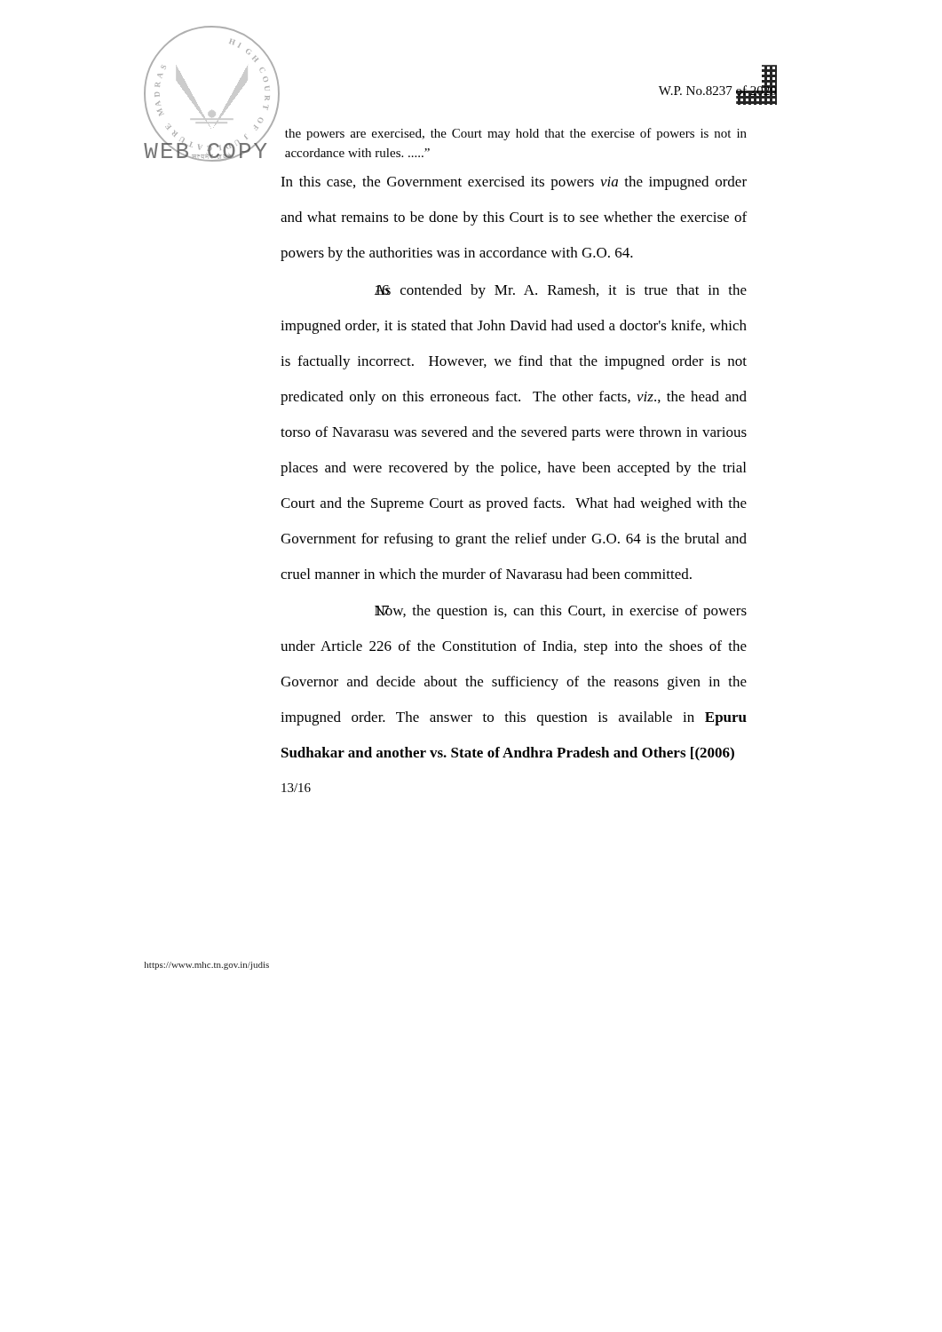H I G H C O U R T O F J U D I C A T U R E M A D R A S
सत्यमेव जयते
WEB COPY
W.P. No.8237 of 2020
the powers are exercised, the Court may hold that the exercise of powers is not in accordance with rules. .....”
In this case, the Government exercised its powers via the impugned order and what remains to be done by this Court is to see whether the exercise of powers by the authorities was in accordance with G.O. 64.
16 As contended by Mr. A. Ramesh, it is true that in the impugned order, it is stated that John David had used a doctor's knife, which is factually incorrect. However, we find that the impugned order is not predicated only on this erroneous fact. The other facts, viz., the head and torso of Navarasu was severed and the severed parts were thrown in various places and were recovered by the police, have been accepted by the trial Court and the Supreme Court as proved facts. What had weighed with the Government for refusing to grant the relief under G.O. 64 is the brutal and cruel manner in which the murder of Navarasu had been committed.
17 Now, the question is, can this Court, in exercise of powers under Article 226 of the Constitution of India, step into the shoes of the Governor and decide about the sufficiency of the reasons given in the impugned order. The answer to this question is available in Epuru Sudhakar and another vs. State of Andhra Pradesh and Others [(2006)
13/16
https://www.mhc.tn.gov.in/judis